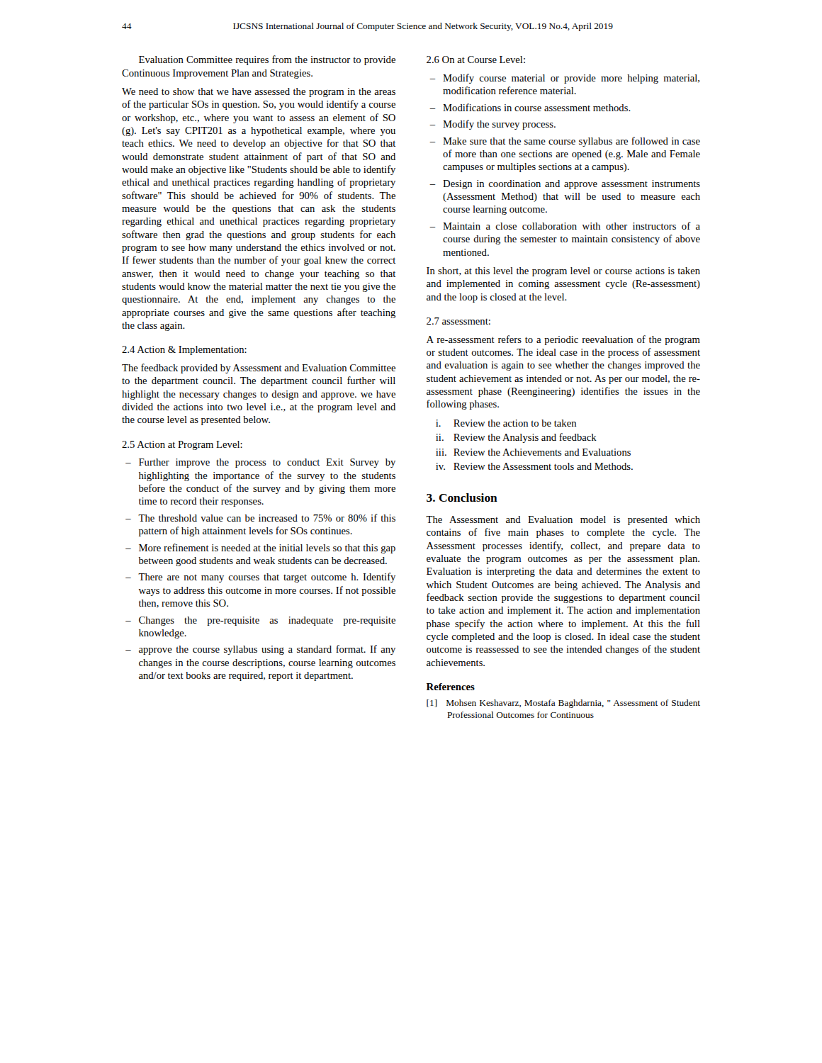44 IJCSNS International Journal of Computer Science and Network Security, VOL.19 No.4, April 2019
Evaluation Committee requires from the instructor to provide Continuous Improvement Plan and Strategies.
We need to show that we have assessed the program in the areas of the particular SOs in question. So, you would identify a course or workshop, etc., where you want to assess an element of SO (g). Let's say CPIT201 as a hypothetical example, where you teach ethics. We need to develop an objective for that SO that would demonstrate student attainment of part of that SO and would make an objective like "Students should be able to identify ethical and unethical practices regarding handling of proprietary software" This should be achieved for 90% of students. The measure would be the questions that can ask the students regarding ethical and unethical practices regarding proprietary software then grad the questions and group students for each program to see how many understand the ethics involved or not. If fewer students than the number of your goal knew the correct answer, then it would need to change your teaching so that students would know the material matter the next tie you give the questionnaire. At the end, implement any changes to the appropriate courses and give the same questions after teaching the class again.
2.4 Action & Implementation:
The feedback provided by Assessment and Evaluation Committee to the department council. The department council further will highlight the necessary changes to design and approve. we have divided the actions into two level i.e., at the program level and the course level as presented below.
2.5 Action at Program Level:
Further improve the process to conduct Exit Survey by highlighting the importance of the survey to the students before the conduct of the survey and by giving them more time to record their responses.
The threshold value can be increased to 75% or 80% if this pattern of high attainment levels for SOs continues.
More refinement is needed at the initial levels so that this gap between good students and weak students can be decreased.
There are not many courses that target outcome h. Identify ways to address this outcome in more courses. If not possible then, remove this SO.
Changes the pre-requisite as inadequate pre-requisite knowledge.
approve the course syllabus using a standard format. If any changes in the course descriptions, course learning outcomes and/or text books are required, report it department.
2.6 On at Course Level:
Modify course material or provide more helping material, modification reference material.
Modifications in course assessment methods.
Modify the survey process.
Make sure that the same course syllabus are followed in case of more than one sections are opened (e.g. Male and Female campuses or multiples sections at a campus).
Design in coordination and approve assessment instruments (Assessment Method) that will be used to measure each course learning outcome.
Maintain a close collaboration with other instructors of a course during the semester to maintain consistency of above mentioned.
In short, at this level the program level or course actions is taken and implemented in coming assessment cycle (Re-assessment) and the loop is closed at the level.
2.7 assessment:
A re-assessment refers to a periodic reevaluation of the program or student outcomes. The ideal case in the process of assessment and evaluation is again to see whether the changes improved the student achievement as intended or not. As per our model, the re-assessment phase (Reengineering) identifies the issues in the following phases.
Review the action to be taken
Review the Analysis and feedback
Review the Achievements and Evaluations
Review the Assessment tools and Methods.
3. Conclusion
The Assessment and Evaluation model is presented which contains of five main phases to complete the cycle. The Assessment processes identify, collect, and prepare data to evaluate the program outcomes as per the assessment plan. Evaluation is interpreting the data and determines the extent to which Student Outcomes are being achieved. The Analysis and feedback section provide the suggestions to department council to take action and implement it. The action and implementation phase specify the action where to implement. At this the full cycle completed and the loop is closed. In ideal case the student outcome is reassessed to see the intended changes of the student achievements.
References
[1] Mohsen Keshavarz, Mostafa Baghdarnia, " Assessment of Student Professional Outcomes for Continuous